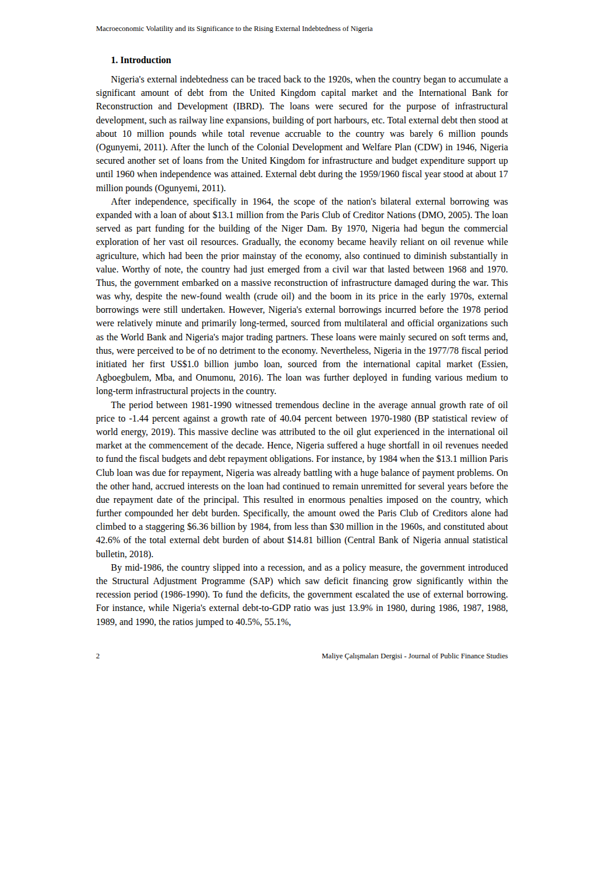Macroeconomic Volatility and its Significance to the Rising External Indebtedness of Nigeria
1. Introduction
Nigeria's external indebtedness can be traced back to the 1920s, when the country began to accumulate a significant amount of debt from the United Kingdom capital market and the International Bank for Reconstruction and Development (IBRD). The loans were secured for the purpose of infrastructural development, such as railway line expansions, building of port harbours, etc. Total external debt then stood at about 10 million pounds while total revenue accruable to the country was barely 6 million pounds (Ogunyemi, 2011). After the lunch of the Colonial Development and Welfare Plan (CDW) in 1946, Nigeria secured another set of loans from the United Kingdom for infrastructure and budget expenditure support up until 1960 when independence was attained. External debt during the 1959/1960 fiscal year stood at about 17 million pounds (Ogunyemi, 2011).
After independence, specifically in 1964, the scope of the nation's bilateral external borrowing was expanded with a loan of about $13.1 million from the Paris Club of Creditor Nations (DMO, 2005). The loan served as part funding for the building of the Niger Dam. By 1970, Nigeria had begun the commercial exploration of her vast oil resources. Gradually, the economy became heavily reliant on oil revenue while agriculture, which had been the prior mainstay of the economy, also continued to diminish substantially in value. Worthy of note, the country had just emerged from a civil war that lasted between 1968 and 1970. Thus, the government embarked on a massive reconstruction of infrastructure damaged during the war. This was why, despite the new-found wealth (crude oil) and the boom in its price in the early 1970s, external borrowings were still undertaken. However, Nigeria's external borrowings incurred before the 1978 period were relatively minute and primarily long-termed, sourced from multilateral and official organizations such as the World Bank and Nigeria's major trading partners. These loans were mainly secured on soft terms and, thus, were perceived to be of no detriment to the economy. Nevertheless, Nigeria in the 1977/78 fiscal period initiated her first US$1.0 billion jumbo loan, sourced from the international capital market (Essien, Agboegbulem, Mba, and Onumonu, 2016). The loan was further deployed in funding various medium to long-term infrastructural projects in the country.
The period between 1981-1990 witnessed tremendous decline in the average annual growth rate of oil price to -1.44 percent against a growth rate of 40.04 percent between 1970-1980 (BP statistical review of world energy, 2019). This massive decline was attributed to the oil glut experienced in the international oil market at the commencement of the decade. Hence, Nigeria suffered a huge shortfall in oil revenues needed to fund the fiscal budgets and debt repayment obligations. For instance, by 1984 when the $13.1 million Paris Club loan was due for repayment, Nigeria was already battling with a huge balance of payment problems. On the other hand, accrued interests on the loan had continued to remain unremitted for several years before the due repayment date of the principal. This resulted in enormous penalties imposed on the country, which further compounded her debt burden. Specifically, the amount owed the Paris Club of Creditors alone had climbed to a staggering $6.36 billion by 1984, from less than $30 million in the 1960s, and constituted about 42.6% of the total external debt burden of about $14.81 billion (Central Bank of Nigeria annual statistical bulletin, 2018).
By mid-1986, the country slipped into a recession, and as a policy measure, the government introduced the Structural Adjustment Programme (SAP) which saw deficit financing grow significantly within the recession period (1986-1990). To fund the deficits, the government escalated the use of external borrowing. For instance, while Nigeria's external debt-to-GDP ratio was just 13.9% in 1980, during 1986, 1987, 1988, 1989, and 1990, the ratios jumped to 40.5%, 55.1%,
2 Maliye Çalışmaları Dergisi - Journal of Public Finance Studies